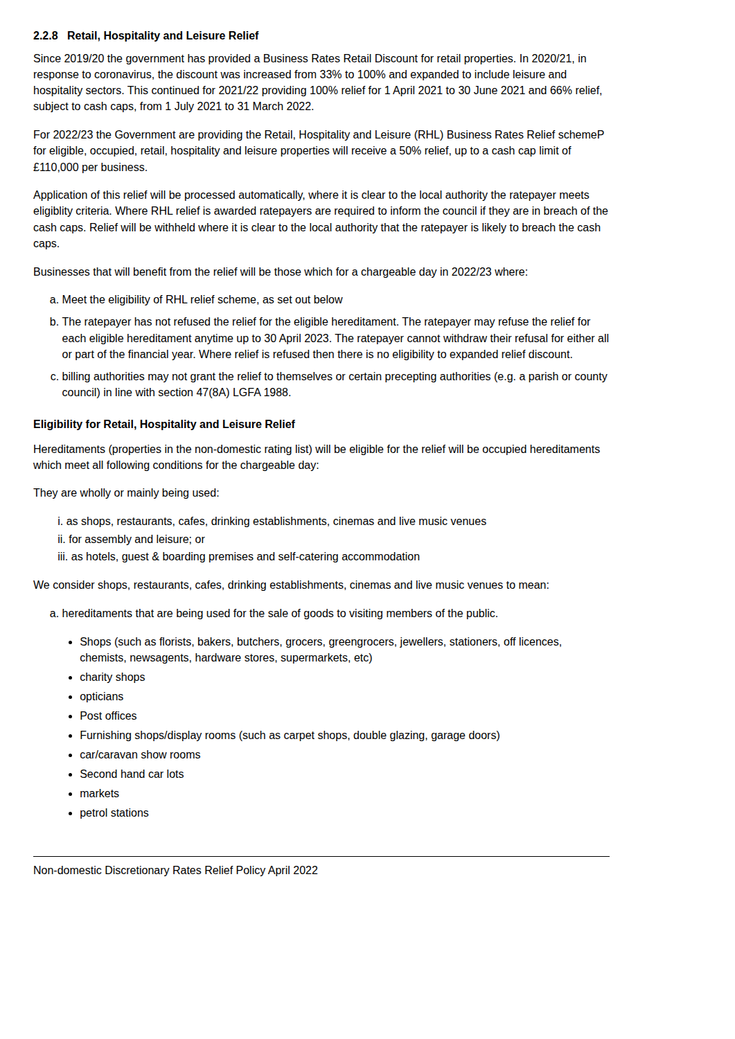2.2.8 Retail, Hospitality and Leisure Relief
Since 2019/20 the government has provided a Business Rates Retail Discount for retail properties. In 2020/21, in response to coronavirus, the discount was increased from 33% to 100% and expanded to include leisure and hospitality sectors. This continued for 2021/22 providing 100% relief for 1 April 2021 to 30 June 2021 and 66% relief, subject to cash caps, from 1 July 2021 to 31 March 2022.
For 2022/23 the Government are providing the Retail, Hospitality and Leisure (RHL) Business Rates Relief schemeP for eligible, occupied, retail, hospitality and leisure properties will receive a 50% relief, up to a cash cap limit of £110,000 per business.
Application of this relief will be processed automatically, where it is clear to the local authority the ratepayer meets eligiblity criteria. Where RHL relief is awarded ratepayers are required to inform the council if they are in breach of the cash caps. Relief will be withheld where it is clear to the local authority that the ratepayer is likely to breach the cash caps.
Businesses that will benefit from the relief will be those which for a chargeable day in 2022/23 where:
Meet the eligibility of RHL relief scheme, as set out below
The ratepayer has not refused the relief for the eligible hereditament. The ratepayer may refuse the relief for each eligible hereditament anytime up to 30 April 2023. The ratepayer cannot withdraw their refusal for either all or part of the financial year. Where relief is refused then there is no eligibility to expanded relief discount.
billing authorities may not grant the relief to themselves or certain precepting authorities (e.g. a parish or county council) in line with section 47(8A) LGFA 1988.
Eligibility for Retail, Hospitality and Leisure Relief
Hereditaments (properties in the non-domestic rating list) will be eligible for the relief will be occupied hereditaments which meet all following conditions for the chargeable day:
They are wholly or mainly being used:
i. as shops, restaurants, cafes, drinking establishments, cinemas and live music venues
ii. for assembly and leisure; or
iii. as hotels, guest & boarding premises and self-catering accommodation
We consider shops, restaurants, cafes, drinking establishments, cinemas and live music venues to mean:
hereditaments that are being used for the sale of goods to visiting members of the public.
Shops (such as florists, bakers, butchers, grocers, greengrocers, jewellers, stationers, off licences, chemists, newsagents, hardware stores, supermarkets, etc)
charity shops
opticians
Post offices
Furnishing shops/display rooms (such as carpet shops, double glazing, garage doors)
car/caravan show rooms
Second hand car lots
markets
petrol stations
Non-domestic Discretionary Rates Relief Policy April 2022